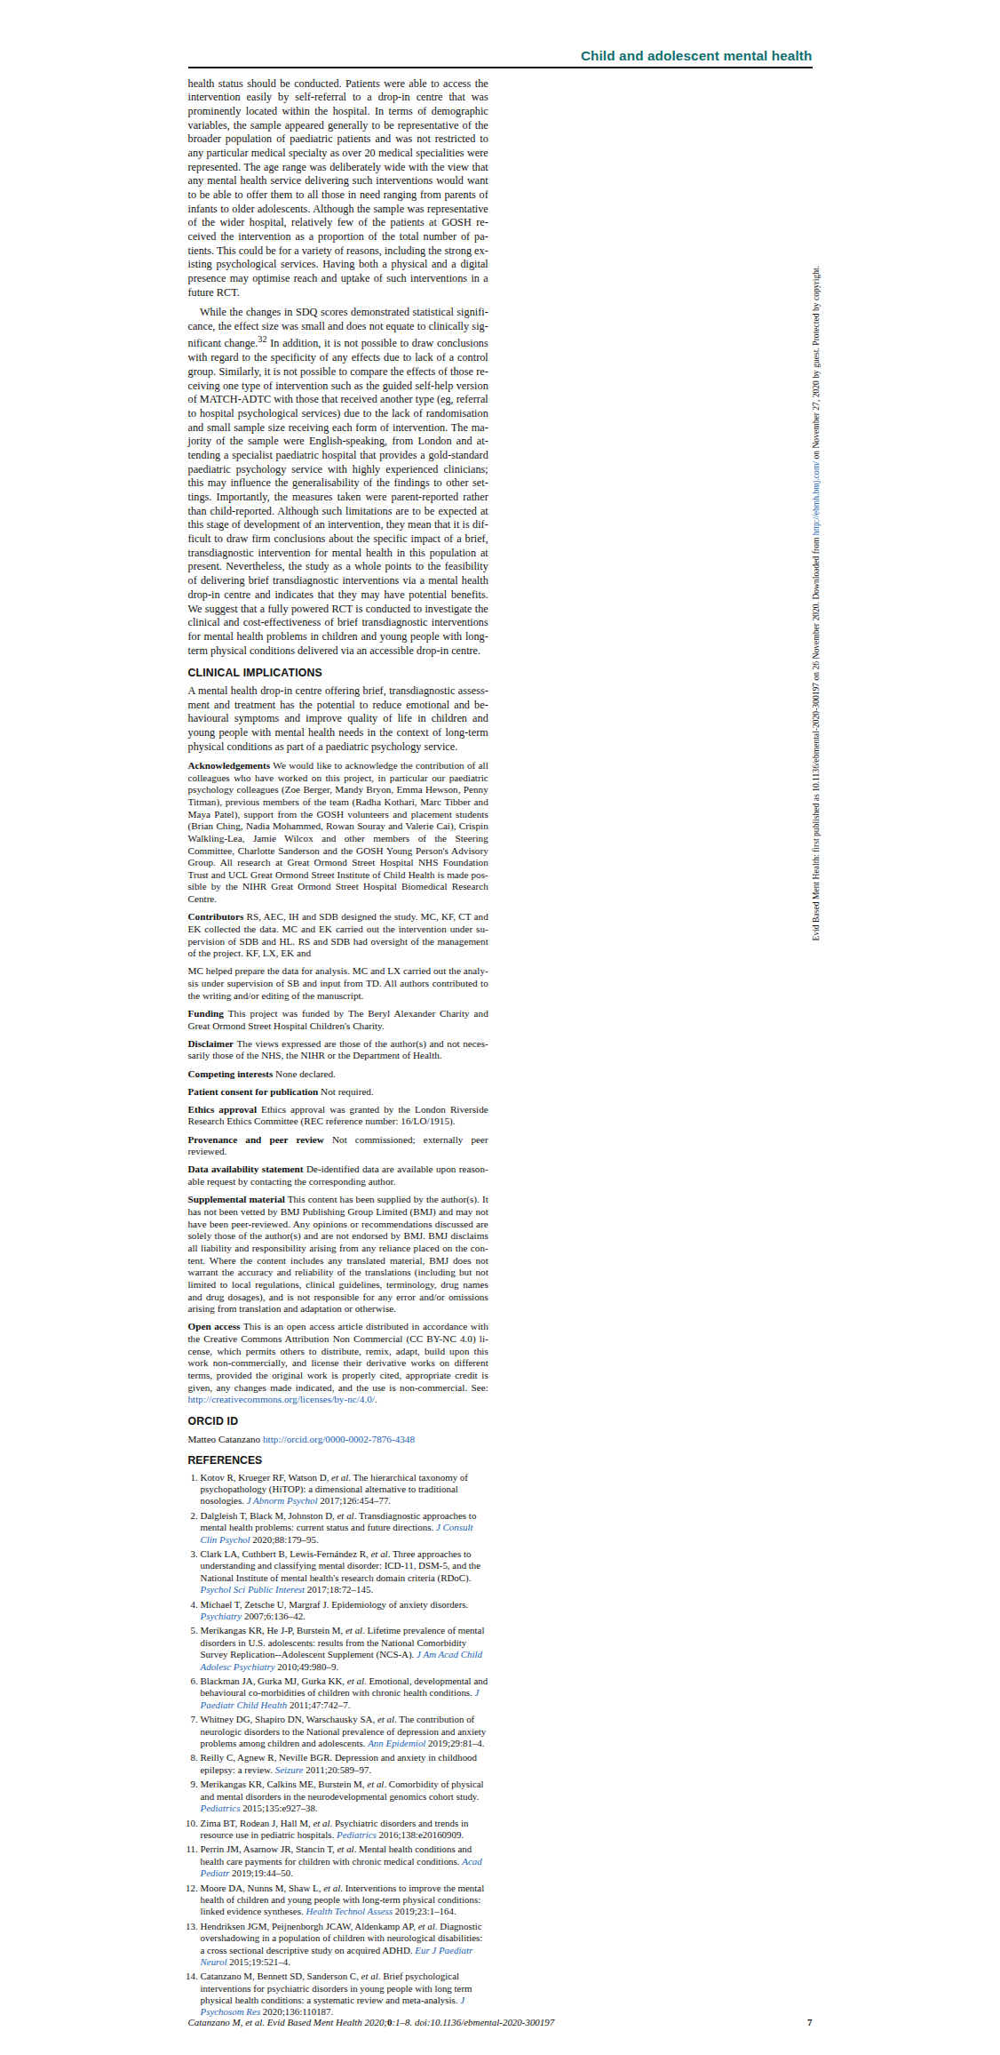Child and adolescent mental health
health status should be conducted. Patients were able to access the intervention easily by self-referral to a drop-in centre that was prominently located within the hospital. In terms of demographic variables, the sample appeared generally to be representative of the broader population of paediatric patients and was not restricted to any particular medical specialty as over 20 medical specialities were represented. The age range was deliberately wide with the view that any mental health service delivering such interventions would want to be able to offer them to all those in need ranging from parents of infants to older adolescents. Although the sample was representative of the wider hospital, relatively few of the patients at GOSH received the intervention as a proportion of the total number of patients. This could be for a variety of reasons, including the strong existing psychological services. Having both a physical and a digital presence may optimise reach and uptake of such interventions in a future RCT.
While the changes in SDQ scores demonstrated statistical significance, the effect size was small and does not equate to clinically significant change.32 In addition, it is not possible to draw conclusions with regard to the specificity of any effects due to lack of a control group. Similarly, it is not possible to compare the effects of those receiving one type of intervention such as the guided self-help version of MATCH-ADTC with those that received another type (eg, referral to hospital psychological services) due to the lack of randomisation and small sample size receiving each form of intervention. The majority of the sample were English-speaking, from London and attending a specialist paediatric hospital that provides a gold-standard paediatric psychology service with highly experienced clinicians; this may influence the generalisability of the findings to other settings. Importantly, the measures taken were parent-reported rather than child-reported. Although such limitations are to be expected at this stage of development of an intervention, they mean that it is difficult to draw firm conclusions about the specific impact of a brief, transdiagnostic intervention for mental health in this population at present. Nevertheless, the study as a whole points to the feasibility of delivering brief transdiagnostic interventions via a mental health drop-in centre and indicates that they may have potential benefits. We suggest that a fully powered RCT is conducted to investigate the clinical and cost-effectiveness of brief transdiagnostic interventions for mental health problems in children and young people with long-term physical conditions delivered via an accessible drop-in centre.
Clinical implications
A mental health drop-in centre offering brief, transdiagnostic assessment and treatment has the potential to reduce emotional and behavioural symptoms and improve quality of life in children and young people with mental health needs in the context of long-term physical conditions as part of a paediatric psychology service.
Acknowledgements We would like to acknowledge the contribution of all colleagues who have worked on this project, in particular our paediatric psychology colleagues (Zoe Berger, Mandy Bryon, Emma Hewson, Penny Titman), previous members of the team (Radha Kothari, Marc Tibber and Maya Patel), support from the GOSH volunteers and placement students (Brian Ching, Nadia Mohammed, Rowan Souray and Valerie Cai), Crispin Walkling-Lea, Jamie Wilcox and other members of the Steering Committee, Charlotte Sanderson and the GOSH Young Person's Advisory Group. All research at Great Ormond Street Hospital NHS Foundation Trust and UCL Great Ormond Street Institute of Child Health is made possible by the NIHR Great Ormond Street Hospital Biomedical Research Centre.
Contributors RS, AEC, IH and SDB designed the study. MC, KF, CT and EK collected the data. MC and EK carried out the intervention under supervision of SDB and HL. RS and SDB had oversight of the management of the project. KF, LX, EK and
MC helped prepare the data for analysis. MC and LX carried out the analysis under supervision of SB and input from TD. All authors contributed to the writing and/or editing of the manuscript.
Funding This project was funded by The Beryl Alexander Charity and Great Ormond Street Hospital Children's Charity.
Disclaimer The views expressed are those of the author(s) and not necessarily those of the NHS, the NIHR or the Department of Health.
Competing interests None declared.
Patient consent for publication Not required.
Ethics approval Ethics approval was granted by the London Riverside Research Ethics Committee (REC reference number: 16/LO/1915).
Provenance and peer review Not commissioned; externally peer reviewed.
Data availability statement De-identified data are available upon reasonable request by contacting the corresponding author.
Supplemental material This content has been supplied by the author(s). It has not been vetted by BMJ Publishing Group Limited (BMJ) and may not have been peer-reviewed. Any opinions or recommendations discussed are solely those of the author(s) and are not endorsed by BMJ. BMJ disclaims all liability and responsibility arising from any reliance placed on the content. Where the content includes any translated material, BMJ does not warrant the accuracy and reliability of the translations (including but not limited to local regulations, clinical guidelines, terminology, drug names and drug dosages), and is not responsible for any error and/or omissions arising from translation and adaptation or otherwise.
Open access This is an open access article distributed in accordance with the Creative Commons Attribution Non Commercial (CC BY-NC 4.0) license, which permits others to distribute, remix, adapt, build upon this work non-commercially, and license their derivative works on different terms, provided the original work is properly cited, appropriate credit is given, any changes made indicated, and the use is non-commercial. See: http://creativecommons.org/licenses/by-nc/4.0/.
ORCID iD
Matteo Catanzano http://orcid.org/0000-0002-7876-4348
References
Kotov R, Krueger RF, Watson D, et al. The hierarchical taxonomy of psychopathology (HiTOP): a dimensional alternative to traditional nosologies. J Abnorm Psychol 2017;126:454–77.
Dalgleish T, Black M, Johnston D, et al. Transdiagnostic approaches to mental health problems: current status and future directions. J Consult Clin Psychol 2020;88:179–95.
Clark LA, Cuthbert B, Lewis-Fernández R, et al. Three approaches to understanding and classifying mental disorder: ICD-11, DSM-5, and the National Institute of mental health's research domain criteria (RDoC). Psychol Sci Public Interest 2017;18:72–145.
Michael T, Zetsche U, Margraf J. Epidemiology of anxiety disorders. Psychiatry 2007;6:136–42.
Merikangas KR, He J-P, Burstein M, et al. Lifetime prevalence of mental disorders in U.S. adolescents: results from the National Comorbidity Survey Replication--Adolescent Supplement (NCS-A). J Am Acad Child Adolesc Psychiatry 2010;49:980–9.
Blackman JA, Gurka MJ, Gurka KK, et al. Emotional, developmental and behavioural co-morbidities of children with chronic health conditions. J Paediatr Child Health 2011;47:742–7.
Whitney DG, Shapiro DN, Warschausky SA, et al. The contribution of neurologic disorders to the National prevalence of depression and anxiety problems among children and adolescents. Ann Epidemiol 2019;29:81–4.
Reilly C, Agnew R, Neville BGR. Depression and anxiety in childhood epilepsy: a review. Seizure 2011;20:589–97.
Merikangas KR, Calkins ME, Burstein M, et al. Comorbidity of physical and mental disorders in the neurodevelopmental genomics cohort study. Pediatrics 2015;135:e927–38.
Zima BT, Rodean J, Hall M, et al. Psychiatric disorders and trends in resource use in pediatric hospitals. Pediatrics 2016;138:e20160909.
Perrin JM, Asarnow JR, Stancin T, et al. Mental health conditions and health care payments for children with chronic medical conditions. Acad Pediatr 2019;19:44–50.
Moore DA, Nunns M, Shaw L, et al. Interventions to improve the mental health of children and young people with long-term physical conditions: linked evidence syntheses. Health Technol Assess 2019;23:1–164.
Hendriksen JGM, Peijnenborgh JCAW, Aldenkamp AP, et al. Diagnostic overshadowing in a population of children with neurological disabilities: a cross sectional descriptive study on acquired ADHD. Eur J Paediatr Neurol 2015;19:521–4.
Catanzano M, Bennett SD, Sanderson C, et al. Brief psychological interventions for psychiatric disorders in young people with long term physical health conditions: a systematic review and meta-analysis. J Psychosom Res 2020;136:110187.
Catanzano M, et al. Evid Based Ment Health 2020;0:1–8. doi:10.1136/ebmental-2020-300197
7
Evid Based Ment Health: first published as 10.1136/ebmental-2020-300197 on 26 November 2020. Downloaded from http://ebmh.bmj.com/ on November 27, 2020 by guest. Protected by copyright.